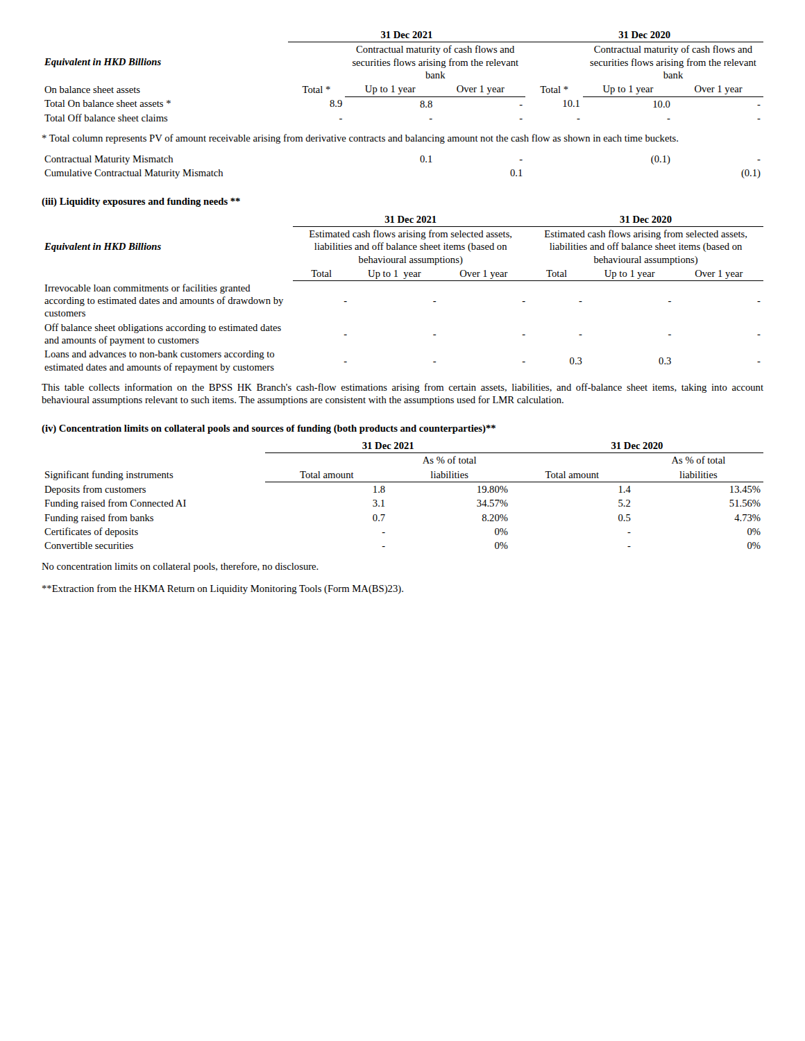| | 31 Dec 2021 | 31 Dec 2020 |
| Equivalent in HKD Billions | Total * | Contractual maturity of cash flows and securities flows arising from the relevant bank | Total * | Contractual maturity of cash flows and securities flows arising from the relevant bank |
| On balance sheet assets | Up to 1 year | Over 1 year | Up to 1 year | Over 1 year |
| Total On balance sheet assets * | 8.9 | 8.8 | - | 10.1 | 10.0 | - |
| Total Off balance sheet claims | - | - | - | - | - | - |
* Total column represents PV of amount receivable arising from derivative contracts and balancing amount not the cash flow as shown in each time buckets.
| Contractual Maturity Mismatch | | 0.1 | - | | (0.1) | - |
| Cumulative Contractual Maturity Mismatch | | | 0.1 | | | (0.1) |
(iii) Liquidity exposures and funding needs **
| | 31 Dec 2021 | 31 Dec 2020 |
| Equivalent in HKD Billions | Estimated cash flows arising from selected assets, liabilities and off balance sheet items (based on behavioural assumptions) | Estimated cash flows arising from selected assets, liabilities and off balance sheet items (based on behavioural assumptions) |
| | Total | Up to 1 year | Over 1 year | Total | Up to 1 year | Over 1 year |
| Irrevocable loan commitments or facilities granted according to estimated dates and amounts of drawdown by customers | - | - | - | - | - | - |
| Off balance sheet obligations according to estimated dates and amounts of payment to customers | - | - | - | - | - | - |
| Loans and advances to non-bank customers according to estimated dates and amounts of repayment by customers | - | - | - | 0.3 | 0.3 | - |
This table collects information on the BPSS HK Branch's cash-flow estimations arising from certain assets, liabilities, and off-balance sheet items, taking into account behavioural assumptions relevant to such items. The assumptions are consistent with the assumptions used for LMR calculation.
(iv) Concentration limits on collateral pools and sources of funding (both products and counterparties)**
| | 31 Dec 2021 | 31 Dec 2020 |
| | | As % of total | | As % of total |
| Significant funding instruments | Total amount | liabilities | Total amount | liabilities |
| Deposits from customers | 1.8 | 19.80% | 1.4 | 13.45% |
| Funding raised from Connected AI | 3.1 | 34.57% | 5.2 | 51.56% |
| Funding raised from banks | 0.7 | 8.20% | 0.5 | 4.73% |
| Certificates of deposits | - | 0% | - | 0% |
| Convertible securities | - | 0% | - | 0% |
No concentration limits on collateral pools, therefore, no disclosure.
**Extraction from the HKMA Return on Liquidity Monitoring Tools (Form MA(BS)23).